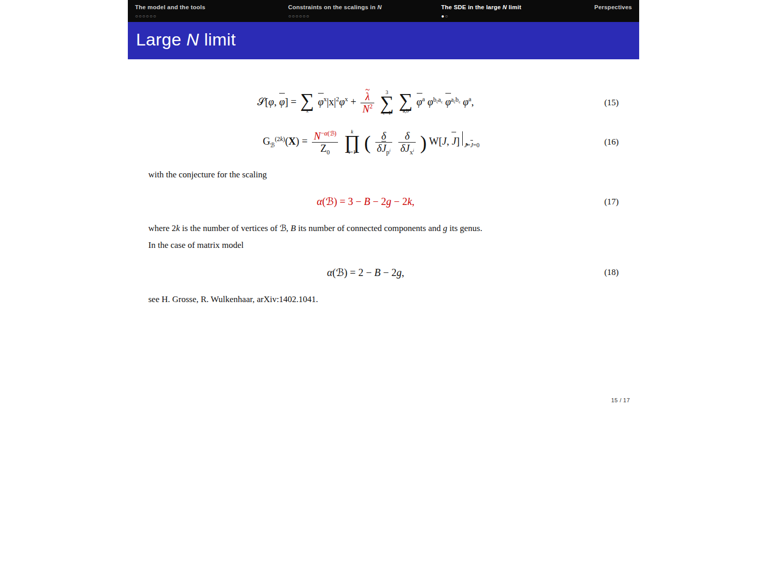The model and the tools ○○○○○○
Constraints on the scalings in N ○○○○○○
The SDE in the large N limit ●○
Perspectives
Large N limit
𝒮[φ, φ] = ∑x φx|x|2φx + λ N2 3∑c=1 ∑a,b φa φbĉac φaĉbc φa,
(15)
Gℬ(2k)(X) = N−α(ℬ) Z0 k∏i=1 ( δ δJpi δ δJxi ) W[J, J]J=J=0,
(16)
with the conjecture for the scaling
α(ℬ) = 3 − B − 2g − 2k,
(17)
where 2k is the number of vertices of ℬ, B its number of connected components and g its genus.
In the case of matrix model
α(ℬ) = 2 − B − 2g,
(18)
see H. Grosse, R. Wulkenhaar, arXiv:1402.1041.
15 / 17